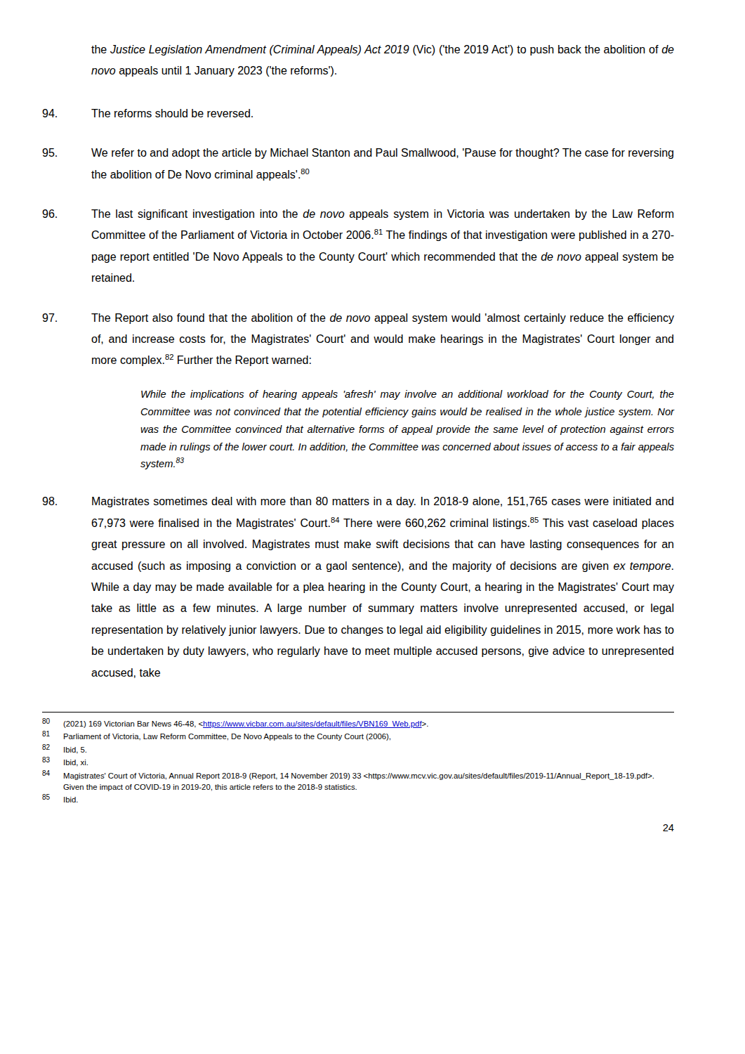the Justice Legislation Amendment (Criminal Appeals) Act 2019 (Vic) ('the 2019 Act') to push back the abolition of de novo appeals until 1 January 2023 ('the reforms').
The reforms should be reversed.
We refer to and adopt the article by Michael Stanton and Paul Smallwood, 'Pause for thought? The case for reversing the abolition of De Novo criminal appeals'.80
The last significant investigation into the de novo appeals system in Victoria was undertaken by the Law Reform Committee of the Parliament of Victoria in October 2006.81 The findings of that investigation were published in a 270-page report entitled 'De Novo Appeals to the County Court' which recommended that the de novo appeal system be retained.
The Report also found that the abolition of the de novo appeal system would 'almost certainly reduce the efficiency of, and increase costs for, the Magistrates' Court' and would make hearings in the Magistrates' Court longer and more complex.82 Further the Report warned:
While the implications of hearing appeals 'afresh' may involve an additional workload for the County Court, the Committee was not convinced that the potential efficiency gains would be realised in the whole justice system. Nor was the Committee convinced that alternative forms of appeal provide the same level of protection against errors made in rulings of the lower court. In addition, the Committee was concerned about issues of access to a fair appeals system.83
Magistrates sometimes deal with more than 80 matters in a day. In 2018-9 alone, 151,765 cases were initiated and 67,973 were finalised in the Magistrates' Court.84 There were 660,262 criminal listings.85 This vast caseload places great pressure on all involved. Magistrates must make swift decisions that can have lasting consequences for an accused (such as imposing a conviction or a gaol sentence), and the majority of decisions are given ex tempore. While a day may be made available for a plea hearing in the County Court, a hearing in the Magistrates' Court may take as little as a few minutes. A large number of summary matters involve unrepresented accused, or legal representation by relatively junior lawyers. Due to changes to legal aid eligibility guidelines in 2015, more work has to be undertaken by duty lawyers, who regularly have to meet multiple accused persons, give advice to unrepresented accused, take
(2021) 169 Victorian Bar News 46-48, <https://www.vicbar.com.au/sites/default/files/VBN169_Web.pdf>.
Parliament of Victoria, Law Reform Committee, De Novo Appeals to the County Court (2006),
Ibid, 5.
Ibid, xi.
Magistrates' Court of Victoria, Annual Report 2018-9 (Report, 14 November 2019) 33 <https://www.mcv.vic.gov.au/sites/default/files/2019-11/Annual_Report_18-19.pdf>. Given the impact of COVID-19 in 2019-20, this article refers to the 2018-9 statistics.
Ibid.
24